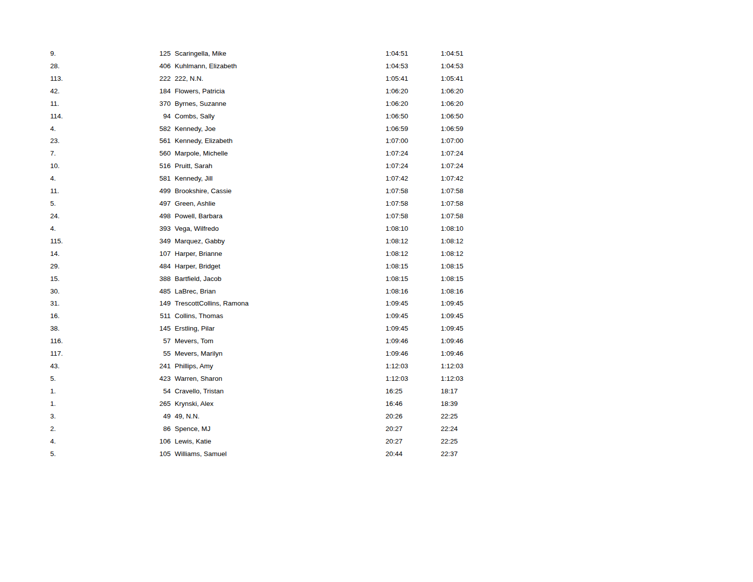| 9. | 125 | Scaringella, Mike | 1:04:51 | 1:04:51 | |
| 28. | 406 | Kuhlmann, Elizabeth | 1:04:53 | 1:04:53 | |
| 113. | 222 | 222, N.N. | 1:05:41 | 1:05:41 | |
| 42. | 184 | Flowers, Patricia | 1:06:20 | 1:06:20 | |
| 11. | 370 | Byrnes, Suzanne | 1:06:20 | 1:06:20 | |
| 114. | 94 | Combs, Sally | 1:06:50 | 1:06:50 | |
| 4. | 582 | Kennedy, Joe | 1:06:59 | 1:06:59 | |
| 23. | 561 | Kennedy, Elizabeth | 1:07:00 | 1:07:00 | |
| 7. | 560 | Marpole, Michelle | 1:07:24 | 1:07:24 | |
| 10. | 516 | Pruitt, Sarah | 1:07:24 | 1:07:24 | |
| 4. | 581 | Kennedy, Jill | 1:07:42 | 1:07:42 | |
| 11. | 499 | Brookshire, Cassie | 1:07:58 | 1:07:58 | |
| 5. | 497 | Green, Ashlie | 1:07:58 | 1:07:58 | |
| 24. | 498 | Powell, Barbara | 1:07:58 | 1:07:58 | |
| 4. | 393 | Vega, Wilfredo | 1:08:10 | 1:08:10 | |
| 115. | 349 | Marquez, Gabby | 1:08:12 | 1:08:12 | |
| 14. | 107 | Harper, Brianne | 1:08:12 | 1:08:12 | |
| 29. | 484 | Harper, Bridget | 1:08:15 | 1:08:15 | |
| 15. | 388 | Bartfield, Jacob | 1:08:15 | 1:08:15 | |
| 30. | 485 | LaBrec, Brian | 1:08:16 | 1:08:16 | |
| 31. | 149 | TrescottCollins, Ramona | 1:09:45 | 1:09:45 | |
| 16. | 511 | Collins, Thomas | 1:09:45 | 1:09:45 | |
| 38. | 145 | Erstling, Pilar | 1:09:45 | 1:09:45 | |
| 116. | 57 | Mevers, Tom | 1:09:46 | 1:09:46 | |
| 117. | 55 | Mevers, Marilyn | 1:09:46 | 1:09:46 | |
| 43. | 241 | Phillips, Amy | 1:12:03 | 1:12:03 | |
| 5. | 423 | Warren, Sharon | 1:12:03 | 1:12:03 | |
| 1. | 54 | Cravello, Tristan | 16:25 | 18:17 | |
| 1. | 265 | Krynski, Alex | 16:46 | 18:39 | |
| 3. | 49 | 49, N.N. | 20:26 | 22:25 | |
| 2. | 86 | Spence, MJ | 20:27 | 22:24 | |
| 4. | 106 | Lewis, Katie | 20:27 | 22:25 | |
| 5. | 105 | Williams, Samuel | 20:44 | 22:37 | |